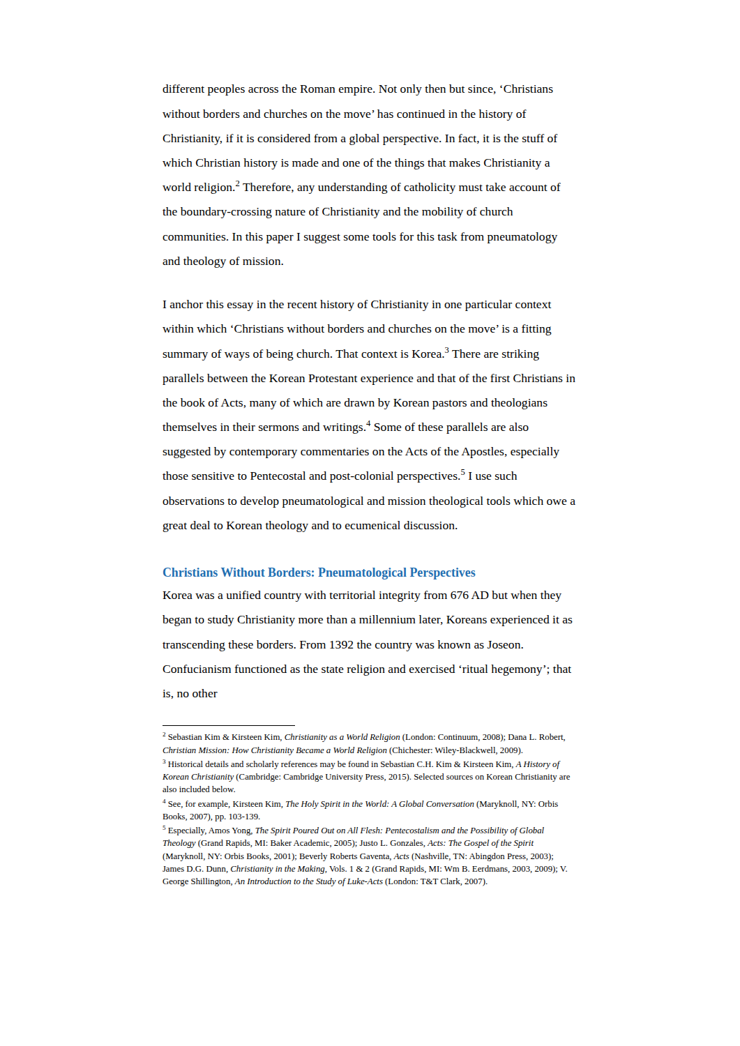different peoples across the Roman empire. Not only then but since, ‘Christians without borders and churches on the move’ has continued in the history of Christianity, if it is considered from a global perspective. In fact, it is the stuff of which Christian history is made and one of the things that makes Christianity a world religion.2 Therefore, any understanding of catholicity must take account of the boundary-crossing nature of Christianity and the mobility of church communities. In this paper I suggest some tools for this task from pneumatology and theology of mission.
I anchor this essay in the recent history of Christianity in one particular context within which ‘Christians without borders and churches on the move’ is a fitting summary of ways of being church. That context is Korea.3 There are striking parallels between the Korean Protestant experience and that of the first Christians in the book of Acts, many of which are drawn by Korean pastors and theologians themselves in their sermons and writings.4 Some of these parallels are also suggested by contemporary commentaries on the Acts of the Apostles, especially those sensitive to Pentecostal and post-colonial perspectives.5 I use such observations to develop pneumatological and mission theological tools which owe a great deal to Korean theology and to ecumenical discussion.
Christians Without Borders: Pneumatological Perspectives
Korea was a unified country with territorial integrity from 676 AD but when they began to study Christianity more than a millennium later, Koreans experienced it as transcending these borders. From 1392 the country was known as Joseon. Confucianism functioned as the state religion and exercised ‘ritual hegemony’; that is, no other
2 Sebastian Kim & Kirsteen Kim, Christianity as a World Religion (London: Continuum, 2008); Dana L. Robert, Christian Mission: How Christianity Became a World Religion (Chichester: Wiley-Blackwell, 2009).
3 Historical details and scholarly references may be found in Sebastian C.H. Kim & Kirsteen Kim, A History of Korean Christianity (Cambridge: Cambridge University Press, 2015). Selected sources on Korean Christianity are also included below.
4 See, for example, Kirsteen Kim, The Holy Spirit in the World: A Global Conversation (Maryknoll, NY: Orbis Books, 2007), pp. 103-139.
5 Especially, Amos Yong, The Spirit Poured Out on All Flesh: Pentecostalism and the Possibility of Global Theology (Grand Rapids, MI: Baker Academic, 2005); Justo L. Gonzales, Acts: The Gospel of the Spirit (Maryknoll, NY: Orbis Books, 2001); Beverly Roberts Gaventa, Acts (Nashville, TN: Abingdon Press, 2003); James D.G. Dunn, Christianity in the Making, Vols. 1 & 2 (Grand Rapids, MI: Wm B. Eerdmans, 2003, 2009); V. George Shillington, An Introduction to the Study of Luke-Acts (London: T&T Clark, 2007).